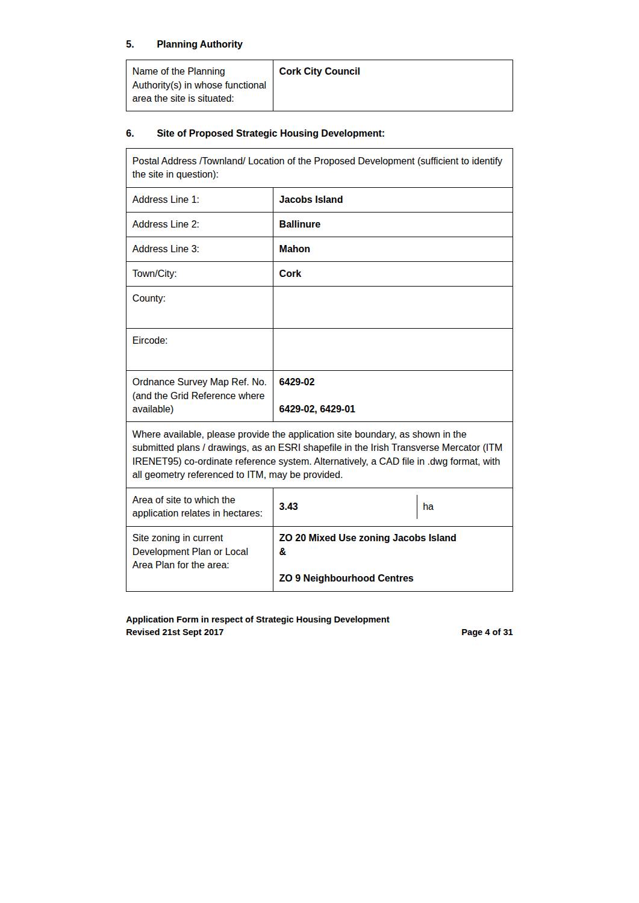5. Planning Authority
| Name of the Planning Authority(s) in whose functional area the site is situated: | Cork City Council |
6. Site of Proposed Strategic Housing Development:
| Postal Address /Townland/ Location of the Proposed Development (sufficient to identify the site in question): |
| Address Line 1: | Jacobs Island |
| Address Line 2: | Ballinure |
| Address Line 3: | Mahon |
| Town/City: | Cork |
| County: | |
| Eircode: | |
| Ordnance Survey Map Ref. No. (and the Grid Reference where available) | 6429-02 6429-02, 6429-01 |
| Where available, please provide the application site boundary, as shown in the submitted plans / drawings, as an ESRI shapefile in the Irish Transverse Mercator (ITM IRENET95) co-ordinate reference system. Alternatively, a CAD file in .dwg format, with all geometry referenced to ITM, may be provided. |
| Area of site to which the application relates in hectares: | / 3.43 / ha / |
| Site zoning in current Development Plan or Local Area Plan for the area: | ZO 20 Mixed Use zoning Jacobs Island & ZO 9 Neighbourhood Centres |
Application Form in respect of Strategic Housing Development
Revised 21st Sept 2017
Page 4 of 31